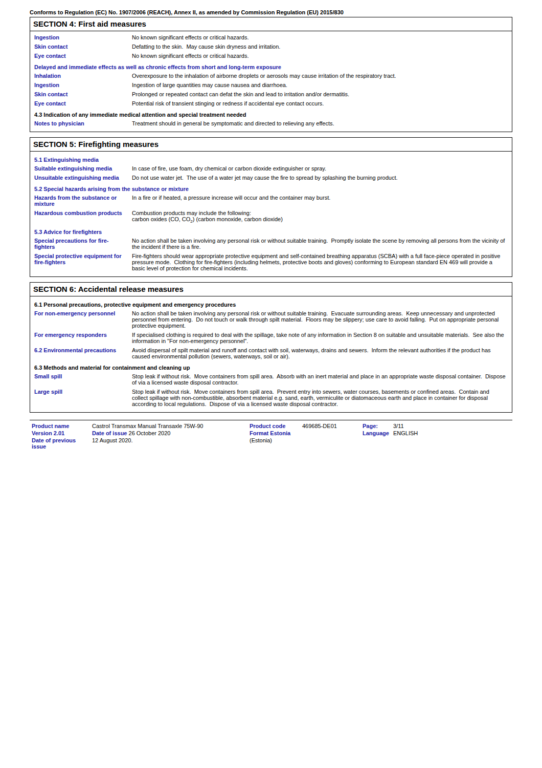Conforms to Regulation (EC) No. 1907/2006 (REACH), Annex II, as amended by Commission Regulation (EU) 2015/830
SECTION 4: First aid measures
| Ingestion | No known significant effects or critical hazards. |
| Skin contact | Defatting to the skin. May cause skin dryness and irritation. |
| Eye contact | No known significant effects or critical hazards. |
Delayed and immediate effects as well as chronic effects from short and long-term exposure
| Inhalation | Overexposure to the inhalation of airborne droplets or aerosols may cause irritation of the respiratory tract. |
| Ingestion | Ingestion of large quantities may cause nausea and diarrhoea. |
| Skin contact | Prolonged or repeated contact can defat the skin and lead to irritation and/or dermatitis. |
| Eye contact | Potential risk of transient stinging or redness if accidental eye contact occurs. |
4.3 Indication of any immediate medical attention and special treatment needed
| Notes to physician | Treatment should in general be symptomatic and directed to relieving any effects. |
SECTION 5: Firefighting measures
5.1 Extinguishing media
| Suitable extinguishing media | In case of fire, use foam, dry chemical or carbon dioxide extinguisher or spray. |
| Unsuitable extinguishing media | Do not use water jet. The use of a water jet may cause the fire to spread by splashing the burning product. |
5.2 Special hazards arising from the substance or mixture
| Hazards from the substance or mixture | In a fire or if heated, a pressure increase will occur and the container may burst. |
| Hazardous combustion products | Combustion products may include the following: carbon oxides (CO, CO 2 ) (carbon monoxide, carbon dioxide) |
5.3 Advice for firefighters
| Special precautions for fire-fighters | No action shall be taken involving any personal risk or without suitable training. Promptly isolate the scene by removing all persons from the vicinity of the incident if there is a fire. |
| Special protective equipment for fire-fighters | Fire-fighters should wear appropriate protective equipment and self-contained breathing apparatus (SCBA) with a full face-piece operated in positive pressure mode. Clothing for fire-fighters (including helmets, protective boots and gloves) conforming to European standard EN 469 will provide a basic level of protection for chemical incidents. |
SECTION 6: Accidental release measures
6.1 Personal precautions, protective equipment and emergency procedures
| For non-emergency personnel | No action shall be taken involving any personal risk or without suitable training. Evacuate surrounding areas. Keep unnecessary and unprotected personnel from entering. Do not touch or walk through spilt material. Floors may be slippery; use care to avoid falling. Put on appropriate personal protective equipment. |
| For emergency responders | If specialised clothing is required to deal with the spillage, take note of any information in Section 8 on suitable and unsuitable materials. See also the information in "For non-emergency personnel". |
| 6.2 Environmental precautions | Avoid dispersal of spilt material and runoff and contact with soil, waterways, drains and sewers. Inform the relevant authorities if the product has caused environmental pollution (sewers, waterways, soil or air). |
6.3 Methods and material for containment and cleaning up
| Small spill | Stop leak if without risk. Move containers from spill area. Absorb with an inert material and place in an appropriate waste disposal container. Dispose of via a licensed waste disposal contractor. |
| Large spill | Stop leak if without risk. Move containers from spill area. Prevent entry into sewers, water courses, basements or confined areas. Contain and collect spillage with non-combustible, absorbent material e.g. sand, earth, vermiculite or diatomaceous earth and place in container for disposal according to local regulations. Dispose of via a licensed waste disposal contractor. |
| Product name | Castrol Transmax Manual Transaxle 75W-90 | Product code | 469685-DE01 | Page: | 3/11 |
| Version 2.01 | Date of issue 26 October 2020 | Format Estonia | | Language | ENGLISH |
| Date of previous issue | 12 August 2020. | (Estonia) | | | |